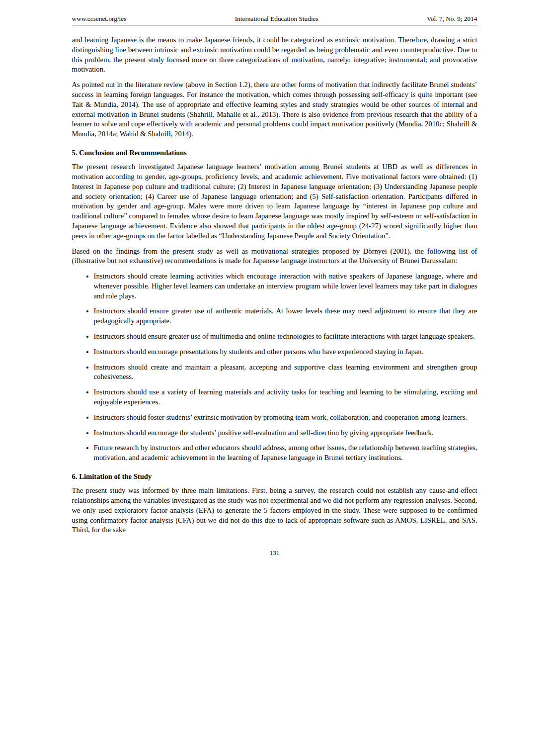www.ccsenet.org/ies International Education Studies Vol. 7, No. 9; 2014
and learning Japanese is the means to make Japanese friends, it could be categorized as extrinsic motivation. Therefore, drawing a strict distinguishing line between intrinsic and extrinsic motivation could be regarded as being problematic and even counterproductive. Due to this problem, the present study focused more on three categorizations of motivation, namely: integrative; instrumental; and provocative motivation.
As pointed out in the literature review (above in Section 1.2), there are other forms of motivation that indirectly facilitate Brunei students’ success in learning foreign languages. For instance the motivation, which comes through possessing self-efficacy is quite important (see Tait & Mundia, 2014). The use of appropriate and effective learning styles and study strategies would be other sources of internal and external motivation in Brunei students (Shahrill, Mahalle et al., 2013). There is also evidence from previous research that the ability of a learner to solve and cope effectively with academic and personal problems could impact motivation positively (Mundia, 2010c; Shahrill & Mundia, 2014a; Wahid & Shahrill, 2014).
5. Conclusion and Recommendations
The present research investigated Japanese language learners’ motivation among Brunei students at UBD as well as differences in motivation according to gender, age-groups, proficiency levels, and academic achievement. Five motivational factors were obtained: (1) Interest in Japanese pop culture and traditional culture; (2) Interest in Japanese language orientation; (3) Understanding Japanese people and society orientation; (4) Career use of Japanese language orientation; and (5) Self-satisfaction orientation. Participants differed in motivation by gender and age-group. Males were more driven to learn Japanese language by “interest in Japanese pop culture and traditional culture” compared to females whose desire to learn Japanese language was mostly inspired by self-esteem or self-satisfaction in Japanese language achievement. Evidence also showed that participants in the oldest age-group (24-27) scored significantly higher than peers in other age-groups on the factor labelled as “Understanding Japanese People and Society Orientation”.
Based on the findings from the present study as well as motivational strategies proposed by Dörnyei (2001), the following list of (illustrative but not exhaustive) recommendations is made for Japanese language instructors at the University of Brunei Darussalam:
Instructors should create learning activities which encourage interaction with native speakers of Japanese language, where and whenever possible. Higher level learners can undertake an interview program while lower level learners may take part in dialogues and role plays.
Instructors should ensure greater use of authentic materials. At lower levels these may need adjustment to ensure that they are pedagogically appropriate.
Instructors should ensure greater use of multimedia and online technologies to facilitate interactions with target language speakers.
Instructors should encourage presentations by students and other persons who have experienced staying in Japan.
Instructors should create and maintain a pleasant, accepting and supportive class learning environment and strengthen group cohesiveness.
Instructors should use a variety of learning materials and activity tasks for teaching and learning to be stimulating, exciting and enjoyable experiences.
Instructors should foster students’ extrinsic motivation by promoting team work, collaboration, and cooperation among learners.
Instructors should encourage the students’ positive self-evaluation and self-direction by giving appropriate feedback.
Future research by instructors and other educators should address, among other issues, the relationship between teaching strategies, motivation, and academic achievement in the learning of Japanese language in Brunei tertiary institutions.
6. Limitation of the Study
The present study was informed by three main limitations. First, being a survey, the research could not establish any cause-and-effect relationships among the variables investigated as the study was not experimental and we did not perform any regression analyses. Second, we only used exploratory factor analysis (EFA) to generate the 5 factors employed in the study. These were supposed to be confirmed using confirmatory factor analysis (CFA) but we did not do this due to lack of appropriate software such as AMOS, LISREL, and SAS. Third, for the sake
131